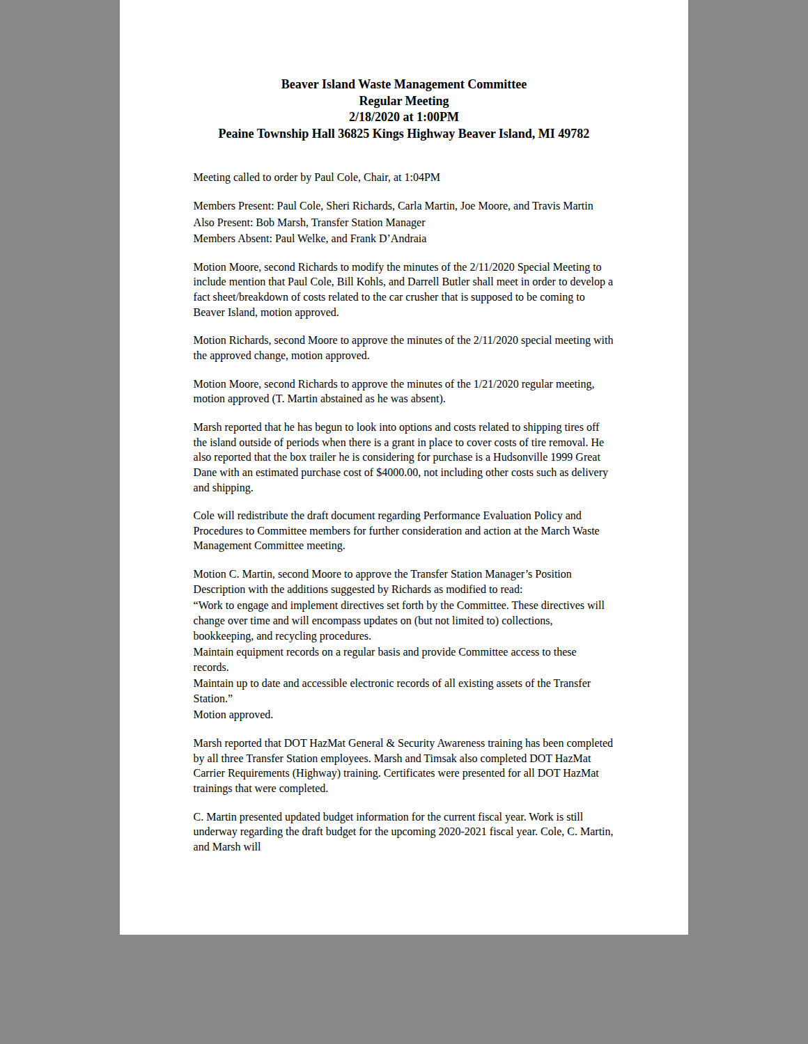Beaver Island Waste Management Committee Regular Meeting 2/18/2020 at 1:00PM Peaine Township Hall 36825 Kings Highway Beaver Island, MI 49782
Meeting called to order by Paul Cole, Chair, at 1:04PM
Members Present: Paul Cole, Sheri Richards, Carla Martin, Joe Moore, and Travis Martin
Also Present: Bob Marsh, Transfer Station Manager
Members Absent: Paul Welke, and Frank D’Andraia
Motion Moore, second Richards to modify the minutes of the 2/11/2020 Special Meeting to include mention that Paul Cole, Bill Kohls, and Darrell Butler shall meet in order to develop a fact sheet/breakdown of costs related to the car crusher that is supposed to be coming to Beaver Island, motion approved.
Motion Richards, second Moore to approve the minutes of the 2/11/2020 special meeting with the approved change, motion approved.
Motion Moore, second Richards to approve the minutes of the 1/21/2020 regular meeting, motion approved (T. Martin abstained as he was absent).
Marsh reported that he has begun to look into options and costs related to shipping tires off the island outside of periods when there is a grant in place to cover costs of tire removal. He also reported that the box trailer he is considering for purchase is a Hudsonville 1999 Great Dane with an estimated purchase cost of $4000.00, not including other costs such as delivery and shipping.
Cole will redistribute the draft document regarding Performance Evaluation Policy and Procedures to Committee members for further consideration and action at the March Waste Management Committee meeting.
Motion C. Martin, second Moore to approve the Transfer Station Manager’s Position Description with the additions suggested by Richards as modified to read:
“Work to engage and implement directives set forth by the Committee. These directives will change over time and will encompass updates on (but not limited to) collections, bookkeeping, and recycling procedures.
Maintain equipment records on a regular basis and provide Committee access to these records.
Maintain up to date and accessible electronic records of all existing assets of the Transfer Station.”
Motion approved.
Marsh reported that DOT HazMat General & Security Awareness training has been completed by all three Transfer Station employees. Marsh and Timsak also completed DOT HazMat Carrier Requirements (Highway) training. Certificates were presented for all DOT HazMat trainings that were completed.
C. Martin presented updated budget information for the current fiscal year. Work is still underway regarding the draft budget for the upcoming 2020-2021 fiscal year. Cole, C. Martin, and Marsh will